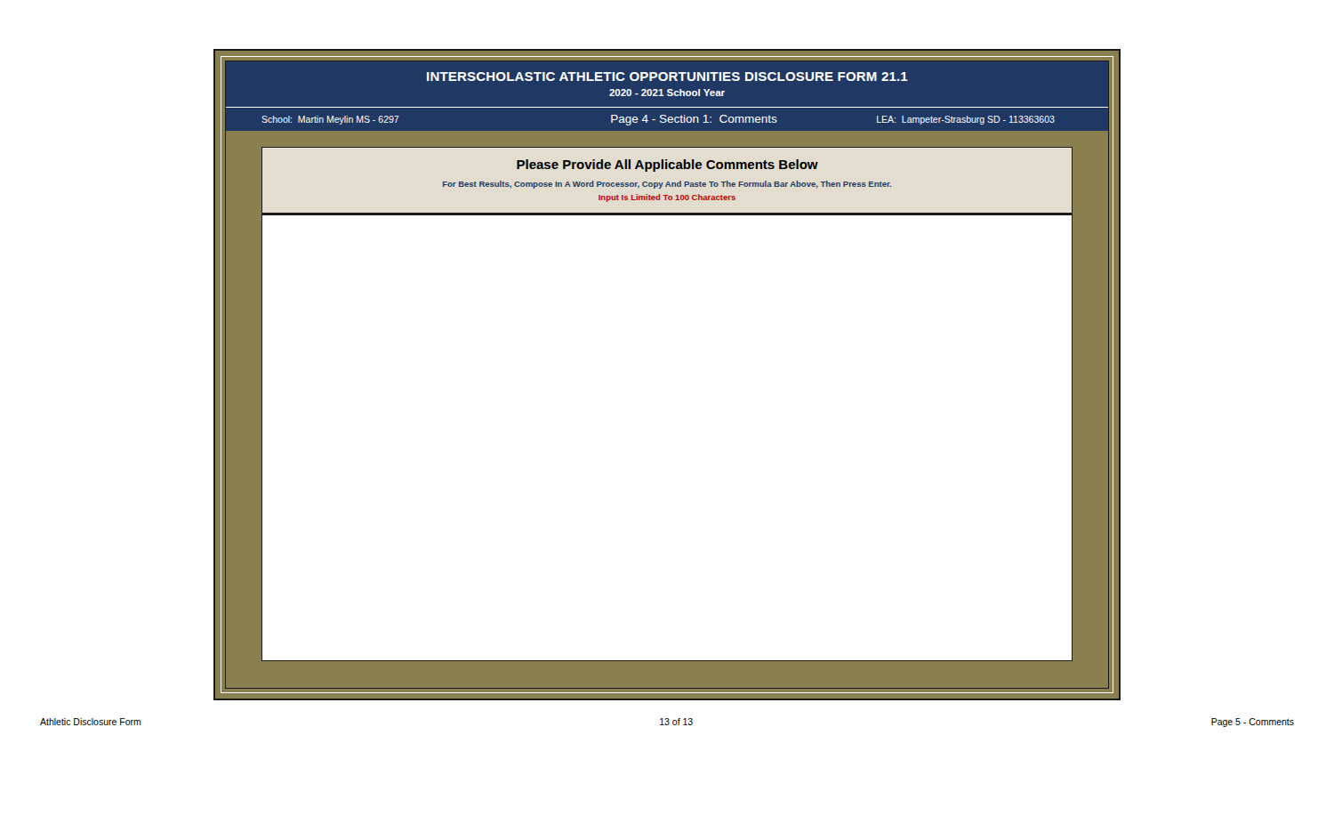INTERSCHOLASTIC ATHLETIC OPPORTUNITIES DISCLOSURE FORM 21.1
2020 - 2021 School Year
School: Martin Meylin MS - 6297
Page 4 - Section 1: Comments
LEA: Lampeter-Strasburg SD - 113363603
Please Provide All Applicable Comments Below
For Best Results, Compose In A Word Processor, Copy And Paste To The Formula Bar Above, Then Press Enter.
Input Is Limited To 100 Characters
Athletic Disclosure Form
13 of 13
Page 5 - Comments